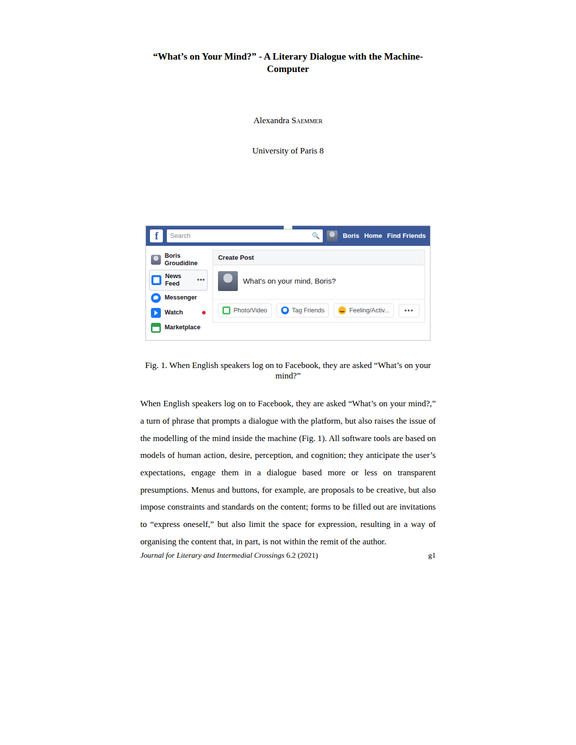“What’s on Your Mind?” - A Literary Dialogue with the Machine-Computer
Alexandra Saemmer
University of Paris 8
f
Search🔍
Boris Home Find Friends
Boris Groudidine
News Feed •••
Messenger
Watch
Marketplace
Create Post
What's on your mind, Boris?
Photo/Video Tag Friends Feeling/Activ... •••
Fig. 1. When English speakers log on to Facebook, they are asked “What’s on your mind?”
When English speakers log on to Facebook, they are asked “What’s on your mind?,” a turn of phrase that prompts a dialogue with the platform, but also raises the issue of the modelling of the mind inside the machine (Fig. 1). All software tools are based on models of human action, desire, perception, and cognition; they anticipate the user’s expectations, engage them in a dialogue based more or less on transparent presumptions. Menus and buttons, for example, are proposals to be creative, but also impose constraints and standards on the content; forms to be filled out are invitations to “express oneself,” but also limit the space for expression, resulting in a way of organising the content that, in part, is not within the remit of the author.
Journal for Literary and Intermedial Crossings 6.2 (2021) g1